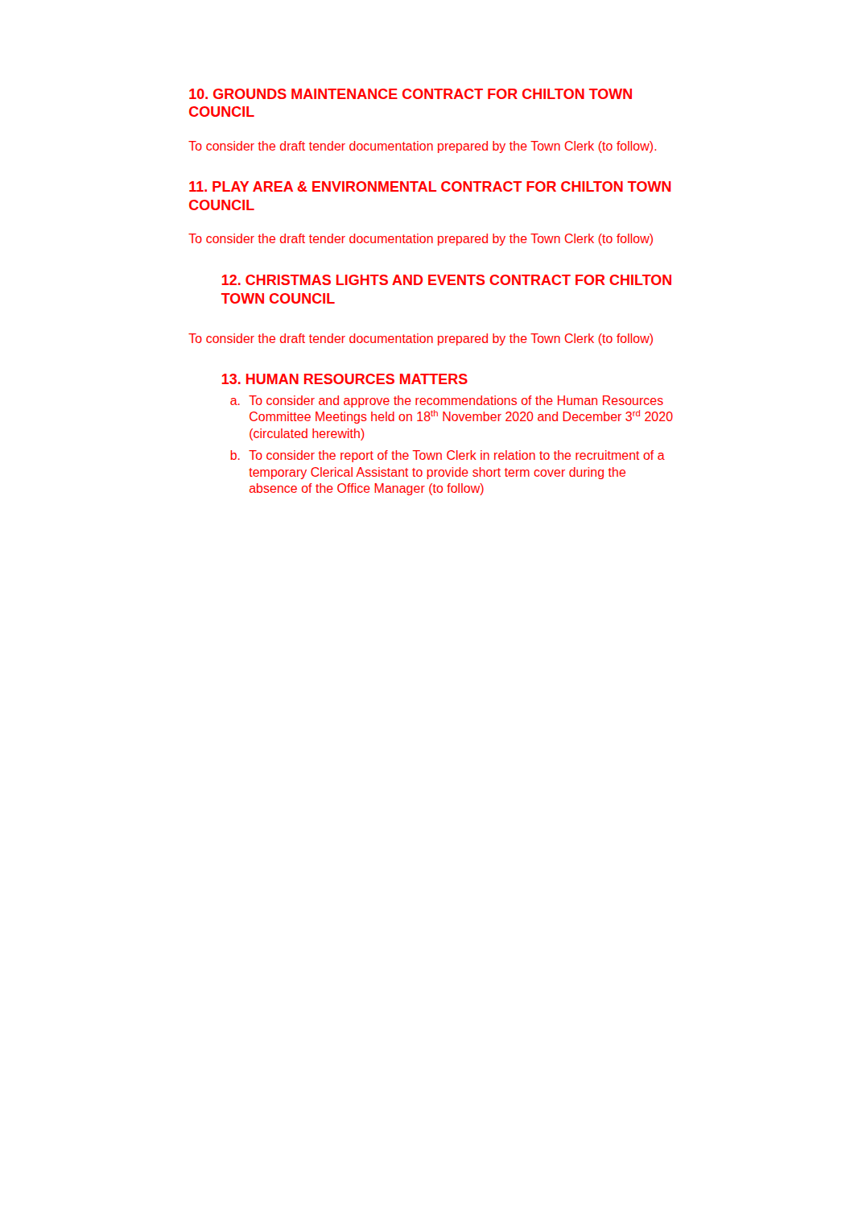10. GROUNDS MAINTENANCE CONTRACT FOR CHILTON TOWN COUNCIL
To consider the draft tender documentation prepared by the Town Clerk (to follow).
11. PLAY AREA & ENVIRONMENTAL CONTRACT FOR CHILTON TOWN COUNCIL
To consider the draft tender documentation prepared by the Town Clerk (to follow)
12. CHRISTMAS LIGHTS AND EVENTS CONTRACT FOR CHILTON TOWN COUNCIL
To consider the draft tender documentation prepared by the Town Clerk (to follow)
13. HUMAN RESOURCES MATTERS
To consider and approve the recommendations of the Human Resources Committee Meetings held on 18th November 2020 and December 3rd 2020 (circulated herewith)
To consider the report of the Town Clerk in relation to the recruitment of a temporary Clerical Assistant to provide short term cover during the absence of the Office Manager (to follow)